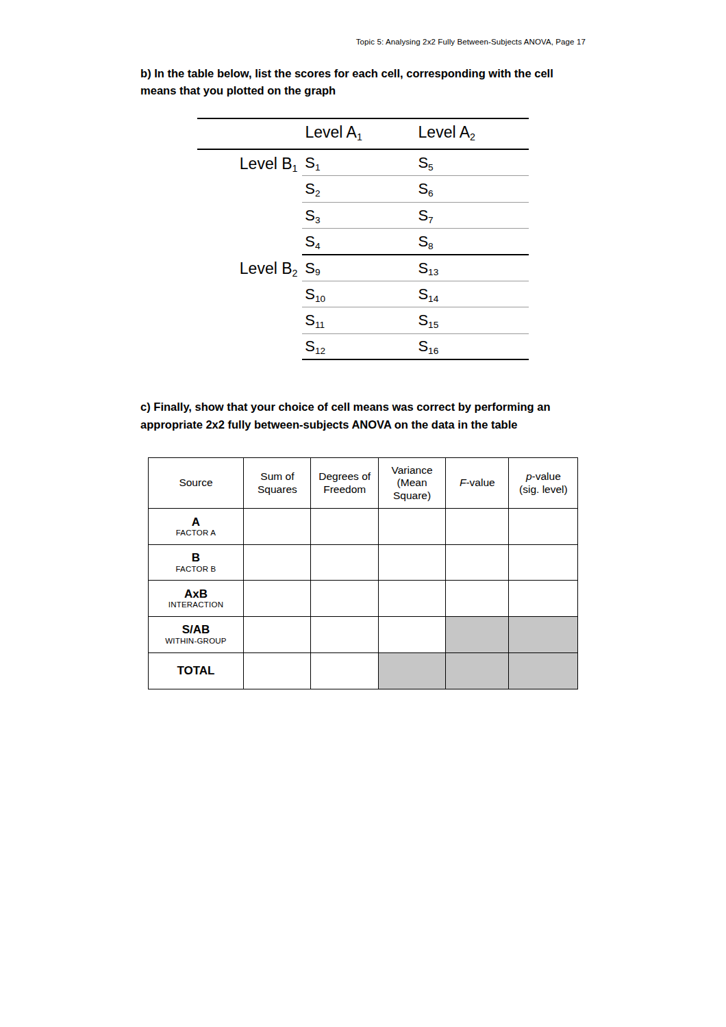Topic 5: Analysing 2x2 Fully Between-Subjects ANOVA, Page 17
b) In the table below, list the scores for each cell, corresponding with the cell means that you plotted on the graph
| | Level A 1 | Level A 2 |
| --- | --- | --- |
| Level B 1 | S 1 | S 5 |
| S 2 | S 6 |
| S 3 | S 7 |
| S 4 | S 8 |
| Level B 2 | S 9 | S 13 |
| S 10 | S 14 |
| S 11 | S 15 |
| S 12 | S 16 |
c) Finally, show that your choice of cell means was correct by performing an appropriate 2x2 fully between-subjects ANOVA on the data in the table
| Source | Sum of Squares | Degrees of Freedom | Variance (Mean Square) | F -value | p -value (sig. level) |
| --- | --- | --- | --- | --- | --- |
| A Factor A | | | | | |
| B Factor B | | | | | |
| AxB Interaction | | | | | |
| S/AB Within-group | | | | | |
| TOTAL | | | | | |